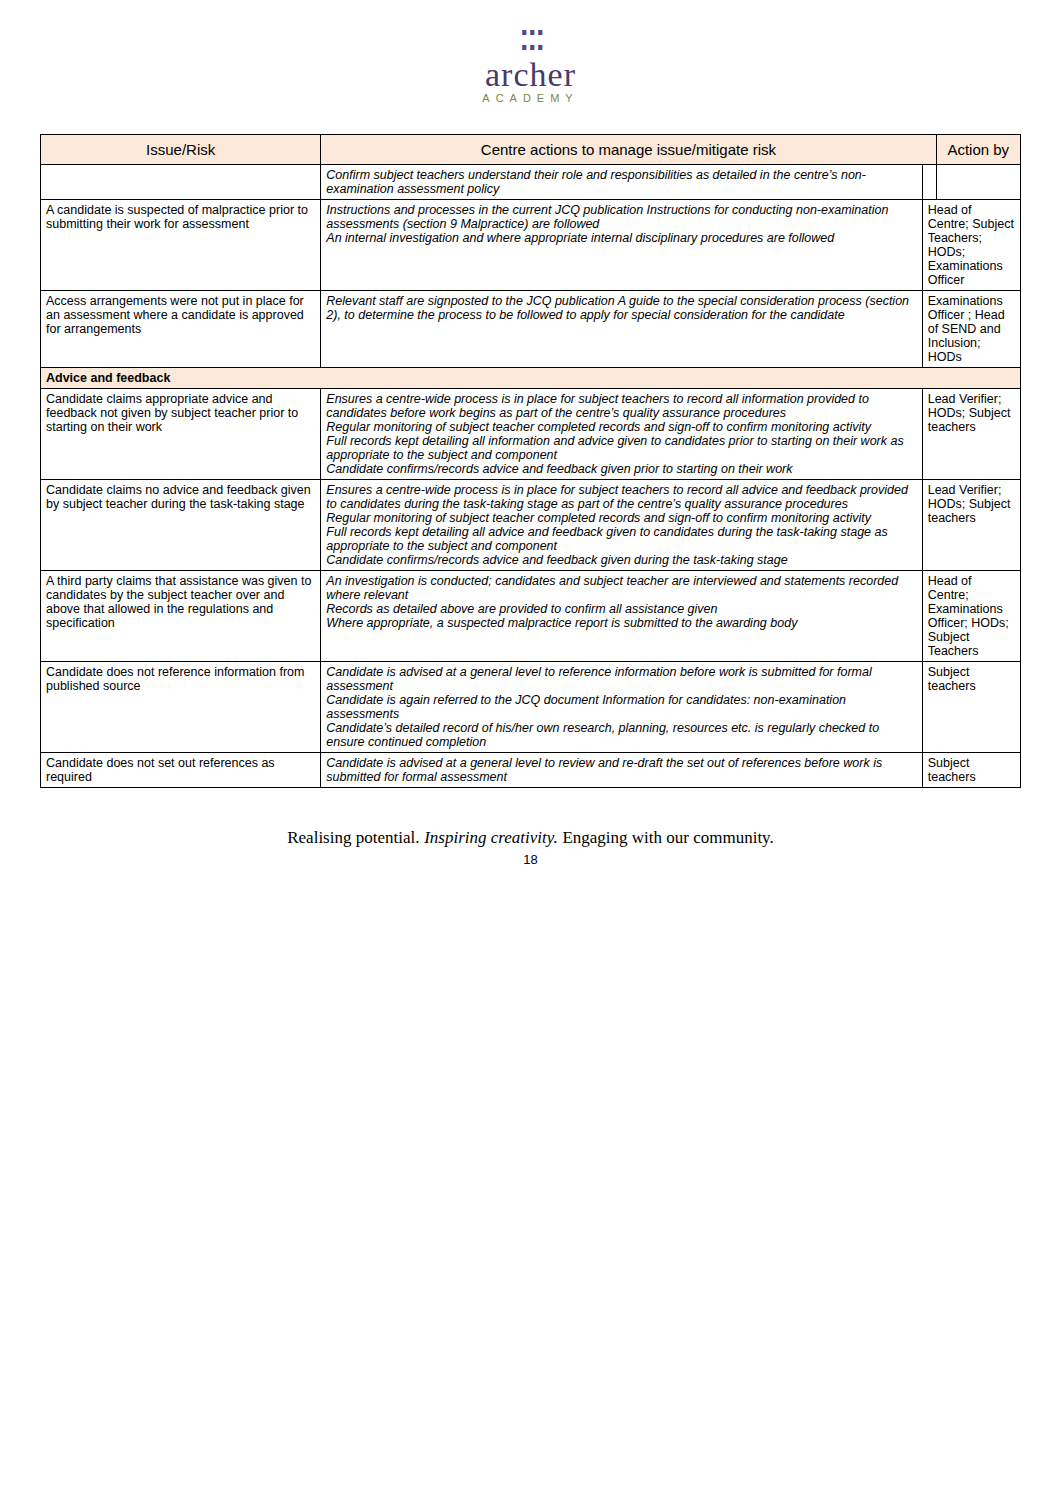∶∶∶
archer
ACADEMY
| Issue/Risk | Centre actions to manage issue/mitigate risk | Action by |
| --- | --- | --- |
| | Confirm subject teachers understand their role and responsibilities as detailed in the centre’s non-examination assessment policy | | |
| A candidate is suspected of malpractice prior to submitting their work for assessment | Instructions and processes in the current JCQ publication Instructions for conducting non-examination assessments (section 9 Malpractice) are followed An internal investigation and where appropriate internal disciplinary procedures are followed | Head of Centre; Subject Teachers; HODs; Examinations Officer |
| Access arrangements were not put in place for an assessment where a candidate is approved for arrangements | Relevant staff are signposted to the JCQ publication A guide to the special consideration process (section 2), to determine the process to be followed to apply for special consideration for the candidate | Examinations Officer ; Head of SEND and Inclusion; HODs |
| Advice and feedback |
| Candidate claims appropriate advice and feedback not given by subject teacher prior to starting on their work | Ensures a centre-wide process is in place for subject teachers to record all information provided to candidates before work begins as part of the centre’s quality assurance procedures Regular monitoring of subject teacher completed records and sign-off to confirm monitoring activity Full records kept detailing all information and advice given to candidates prior to starting on their work as appropriate to the subject and component Candidate confirms/records advice and feedback given prior to starting on their work | Lead Verifier; HODs; Subject teachers |
| Candidate claims no advice and feedback given by subject teacher during the task-taking stage | Ensures a centre-wide process is in place for subject teachers to record all advice and feedback provided to candidates during the task-taking stage as part of the centre’s quality assurance procedures Regular monitoring of subject teacher completed records and sign-off to confirm monitoring activity Full records kept detailing all advice and feedback given to candidates during the task-taking stage as appropriate to the subject and component Candidate confirms/records advice and feedback given during the task-taking stage | Lead Verifier; HODs; Subject teachers |
| A third party claims that assistance was given to candidates by the subject teacher over and above that allowed in the regulations and specification | An investigation is conducted; candidates and subject teacher are interviewed and statements recorded where relevant Records as detailed above are provided to confirm all assistance given Where appropriate, a suspected malpractice report is submitted to the awarding body | Head of Centre; Examinations Officer; HODs; Subject Teachers |
| Candidate does not reference information from published source | Candidate is advised at a general level to reference information before work is submitted for formal assessment Candidate is again referred to the JCQ document Information for candidates: non-examination assessments Candidate’s detailed record of his/her own research, planning, resources etc. is regularly checked to ensure continued completion | Subject teachers |
| Candidate does not set out references as required | Candidate is advised at a general level to review and re-draft the set out of references before work is submitted for formal assessment | Subject teachers |
Realising potential. Inspiring creativity. Engaging with our community.
18